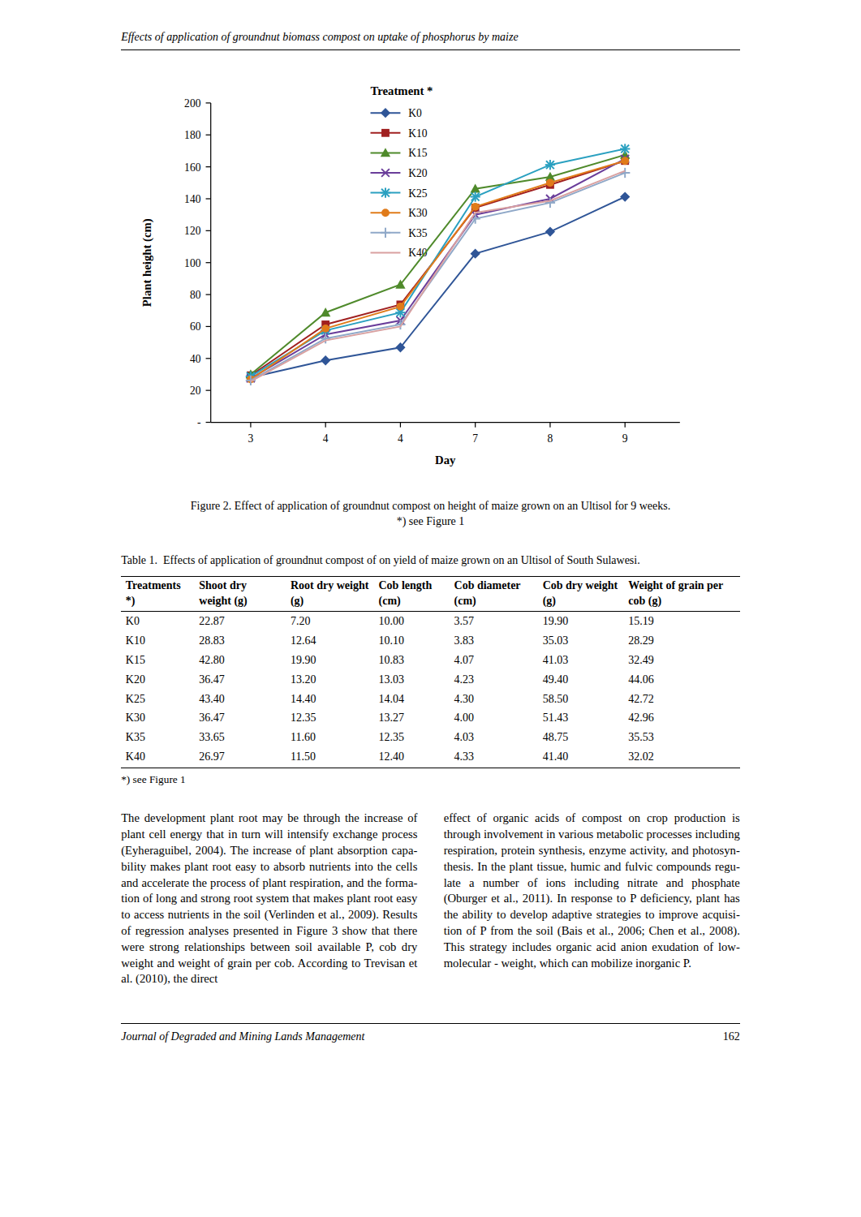Effects of application of groundnut biomass compost on uptake of phosphorus by maize
Effect of application of groundnut compost on height of maize 200 180 160 140 120 100 80 60 40 20 - Plant height (cm) 3 4 4 7 8 9 Day Treatment * K0 K10 K15 K20 K25 K30 K35 K40
Figure 2. Effect of application of groundnut compost on height of maize grown on an Ultisol for 9 weeks.
*) see Figure 1
Table 1. Effects of application of groundnut compost of on yield of maize grown on an Ultisol of South Sulawesi.
| Treatments *) | Shoot dry weight (g) | Root dry weight (g) | Cob length (cm) | Cob diameter (cm) | Cob dry weight (g) | Weight of grain per cob (g) |
| --- | --- | --- | --- | --- | --- | --- |
| K0 | 22.87 | 7.20 | 10.00 | 3.57 | 19.90 | 15.19 |
| K10 | 28.83 | 12.64 | 10.10 | 3.83 | 35.03 | 28.29 |
| K15 | 42.80 | 19.90 | 10.83 | 4.07 | 41.03 | 32.49 |
| K20 | 36.47 | 13.20 | 13.03 | 4.23 | 49.40 | 44.06 |
| K25 | 43.40 | 14.40 | 14.04 | 4.30 | 58.50 | 42.72 |
| K30 | 36.47 | 12.35 | 13.27 | 4.00 | 51.43 | 42.96 |
| K35 | 33.65 | 11.60 | 12.35 | 4.03 | 48.75 | 35.53 |
| K40 | 26.97 | 11.50 | 12.40 | 4.33 | 41.40 | 32.02 |
*) see Figure 1
The development plant root may be through the increase of plant cell energy that in turn will intensify exchange process (Eyheraguibel, 2004). The increase of plant absorption capability makes plant root easy to absorb nutrients into the cells and accelerate the process of plant respiration, and the formation of long and strong root system that makes plant root easy to access nutrients in the soil (Verlinden et al., 2009). Results of regression analyses presented in Figure 3 show that there were strong relationships between soil available P, cob dry weight and weight of grain per cob. According to Trevisan et al. (2010), the direct
effect of organic acids of compost on crop production is through involvement in various metabolic processes including respiration, protein synthesis, enzyme activity, and photosynthesis. In the plant tissue, humic and fulvic compounds regulate a number of ions including nitrate and phosphate (Oburger et al., 2011). In response to P deficiency, plant has the ability to develop adaptive strategies to improve acquisition of P from the soil (Bais et al., 2006; Chen et al., 2008). This strategy includes organic acid anion exudation of low-molecular - weight, which can mobilize inorganic P.
Journal of Degraded and Mining Lands Management 162